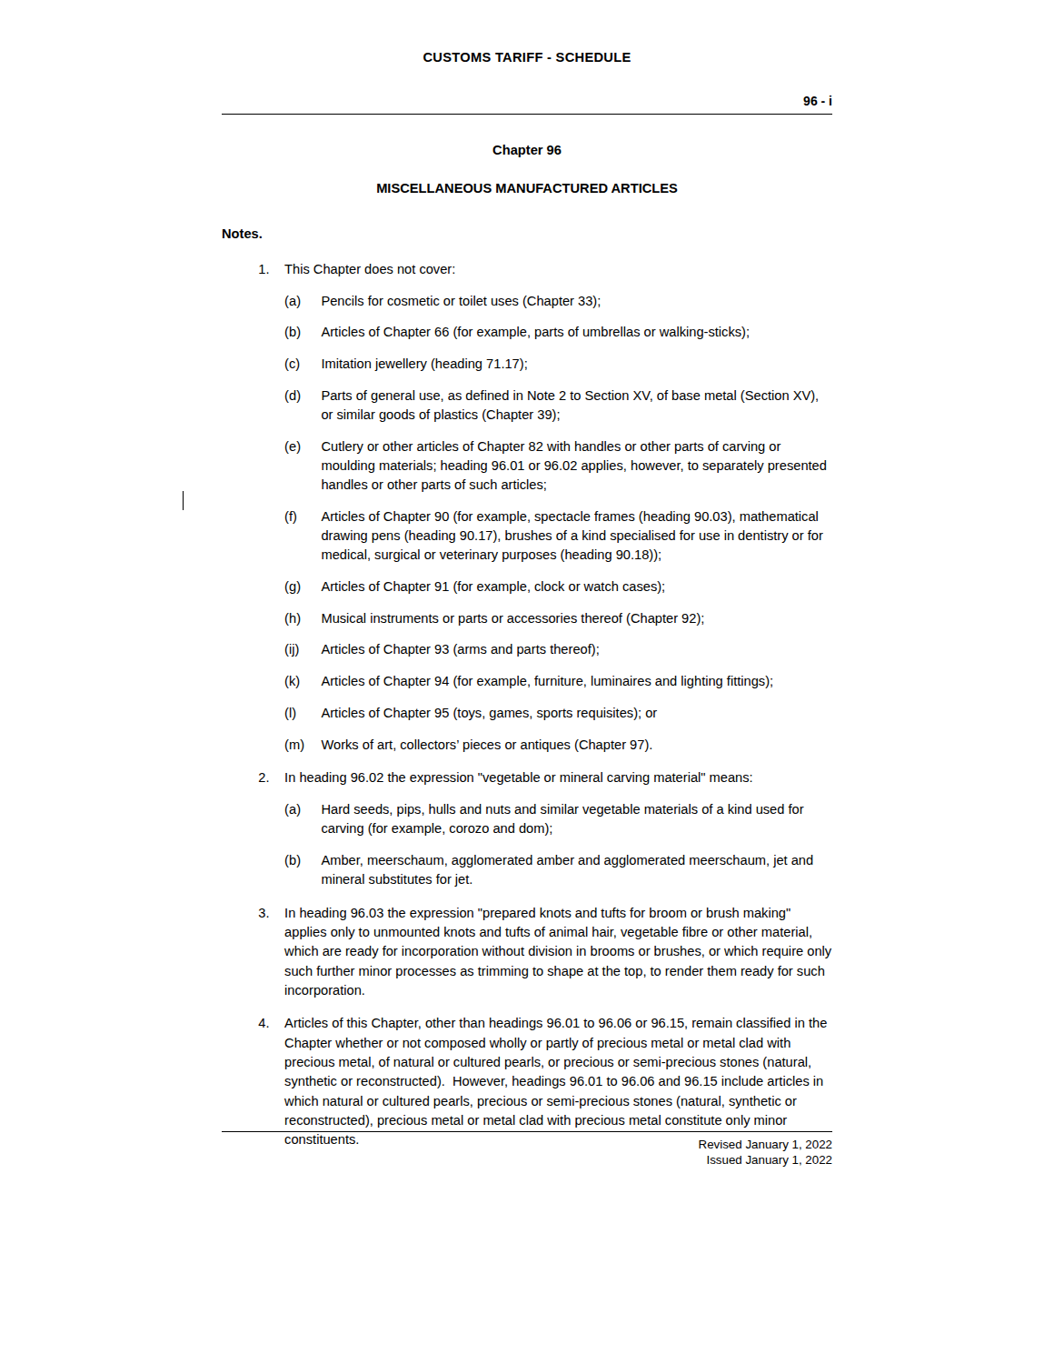CUSTOMS TARIFF - SCHEDULE
96 - i
Chapter 96
MISCELLANEOUS MANUFACTURED ARTICLES
Notes.
This Chapter does not cover:
(a) Pencils for cosmetic or toilet uses (Chapter 33);
(b) Articles of Chapter 66 (for example, parts of umbrellas or walking-sticks);
(c) Imitation jewellery (heading 71.17);
(d) Parts of general use, as defined in Note 2 to Section XV, of base metal (Section XV), or similar goods of plastics (Chapter 39);
(e) Cutlery or other articles of Chapter 82 with handles or other parts of carving or moulding materials; heading 96.01 or 96.02 applies, however, to separately presented handles or other parts of such articles;
(f) Articles of Chapter 90 (for example, spectacle frames (heading 90.03), mathematical drawing pens (heading 90.17), brushes of a kind specialised for use in dentistry or for medical, surgical or veterinary purposes (heading 90.18));
(g) Articles of Chapter 91 (for example, clock or watch cases);
(h) Musical instruments or parts or accessories thereof (Chapter 92);
(ij) Articles of Chapter 93 (arms and parts thereof);
(k) Articles of Chapter 94 (for example, furniture, luminaires and lighting fittings);
(l) Articles of Chapter 95 (toys, games, sports requisites); or
(m) Works of art, collectors’ pieces or antiques (Chapter 97).
In heading 96.02 the expression "vegetable or mineral carving material" means:
(a) Hard seeds, pips, hulls and nuts and similar vegetable materials of a kind used for carving (for example, corozo and dom);
(b) Amber, meerschaum, agglomerated amber and agglomerated meerschaum, jet and mineral substitutes for jet.
In heading 96.03 the expression "prepared knots and tufts for broom or brush making" applies only to unmounted knots and tufts of animal hair, vegetable fibre or other material, which are ready for incorporation without division in brooms or brushes, or which require only such further minor processes as trimming to shape at the top, to render them ready for such incorporation.
Articles of this Chapter, other than headings 96.01 to 96.06 or 96.15, remain classified in the Chapter whether or not composed wholly or partly of precious metal or metal clad with precious metal, of natural or cultured pearls, or precious or semi-precious stones (natural, synthetic or reconstructed). However, headings 96.01 to 96.06 and 96.15 include articles in which natural or cultured pearls, precious or semi-precious stones (natural, synthetic or reconstructed), precious metal or metal clad with precious metal constitute only minor constituents.
Revised January 1, 2022
Issued January 1, 2022